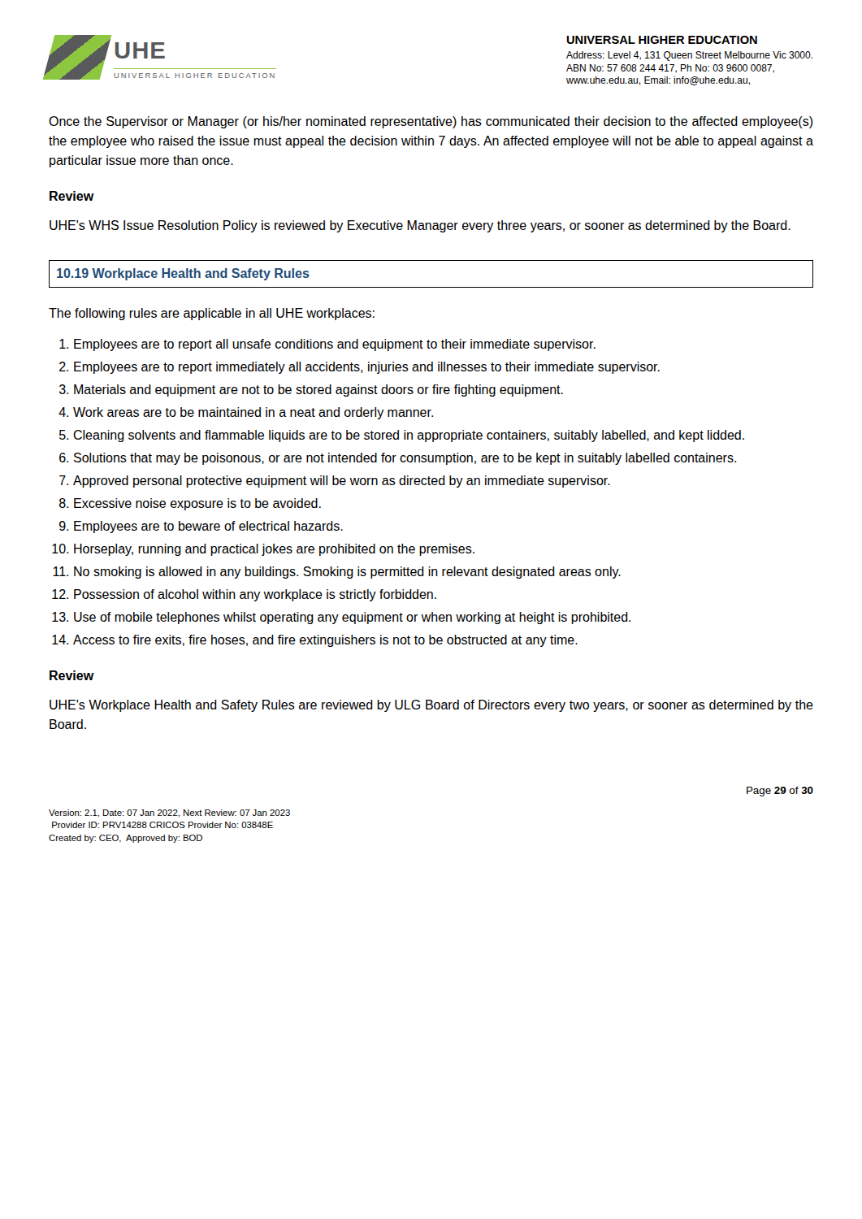UHE
UNIVERSAL HIGHER EDUCATION
UNIVERSAL HIGHER EDUCATION
Address: Level 4, 131 Queen Street Melbourne Vic 3000.
ABN No: 57 608 244 417, Ph No: 03 9600 0087,
www.uhe.edu.au, Email: info@uhe.edu.au,
Once the Supervisor or Manager (or his/her nominated representative) has communicated their decision to the affected employee(s) the employee who raised the issue must appeal the decision within 7 days. An affected employee will not be able to appeal against a particular issue more than once.
Review
UHE's WHS Issue Resolution Policy is reviewed by Executive Manager every three years, or sooner as determined by the Board.
10.19 Workplace Health and Safety Rules
The following rules are applicable in all UHE workplaces:
Employees are to report all unsafe conditions and equipment to their immediate supervisor.
Employees are to report immediately all accidents, injuries and illnesses to their immediate supervisor.
Materials and equipment are not to be stored against doors or fire fighting equipment.
Work areas are to be maintained in a neat and orderly manner.
Cleaning solvents and flammable liquids are to be stored in appropriate containers, suitably labelled, and kept lidded.
Solutions that may be poisonous, or are not intended for consumption, are to be kept in suitably labelled containers.
Approved personal protective equipment will be worn as directed by an immediate supervisor.
Excessive noise exposure is to be avoided.
Employees are to beware of electrical hazards.
Horseplay, running and practical jokes are prohibited on the premises.
No smoking is allowed in any buildings. Smoking is permitted in relevant designated areas only.
Possession of alcohol within any workplace is strictly forbidden.
Use of mobile telephones whilst operating any equipment or when working at height is prohibited.
Access to fire exits, fire hoses, and fire extinguishers is not to be obstructed at any time.
Review
UHE's Workplace Health and Safety Rules are reviewed by ULG Board of Directors every two years, or sooner as determined by the Board.
Page 29 of 30
Version: 2.1, Date: 07 Jan 2022, Next Review: 07 Jan 2023
Provider ID: PRV14288 CRICOS Provider No: 03848E
Created by: CEO, Approved by: BOD